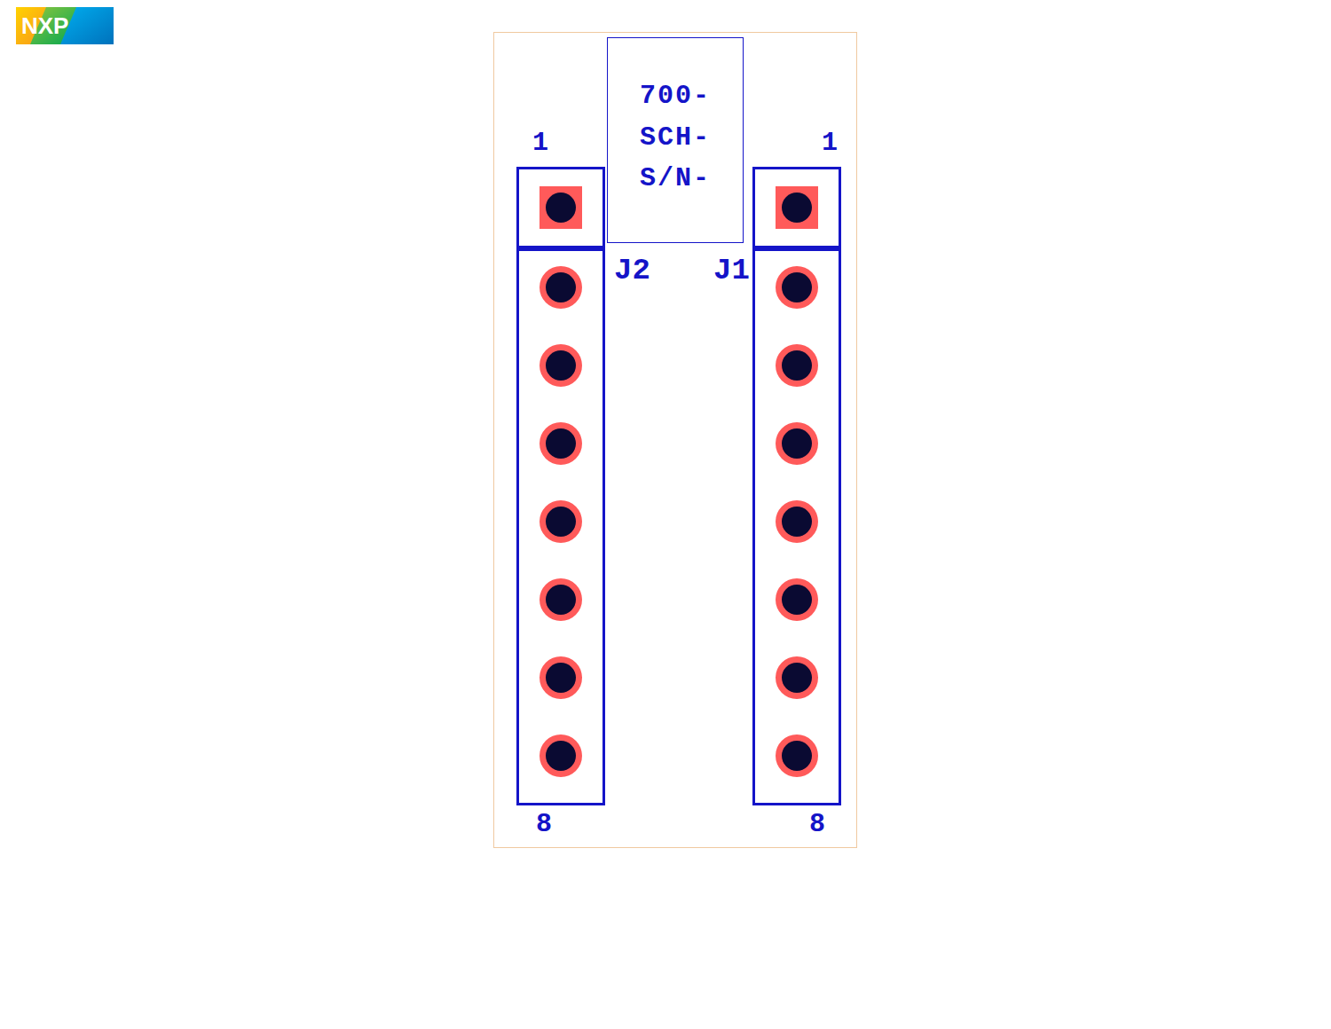NXP
700-
SCH-
S/N-
1
1
8
8
J2
J1